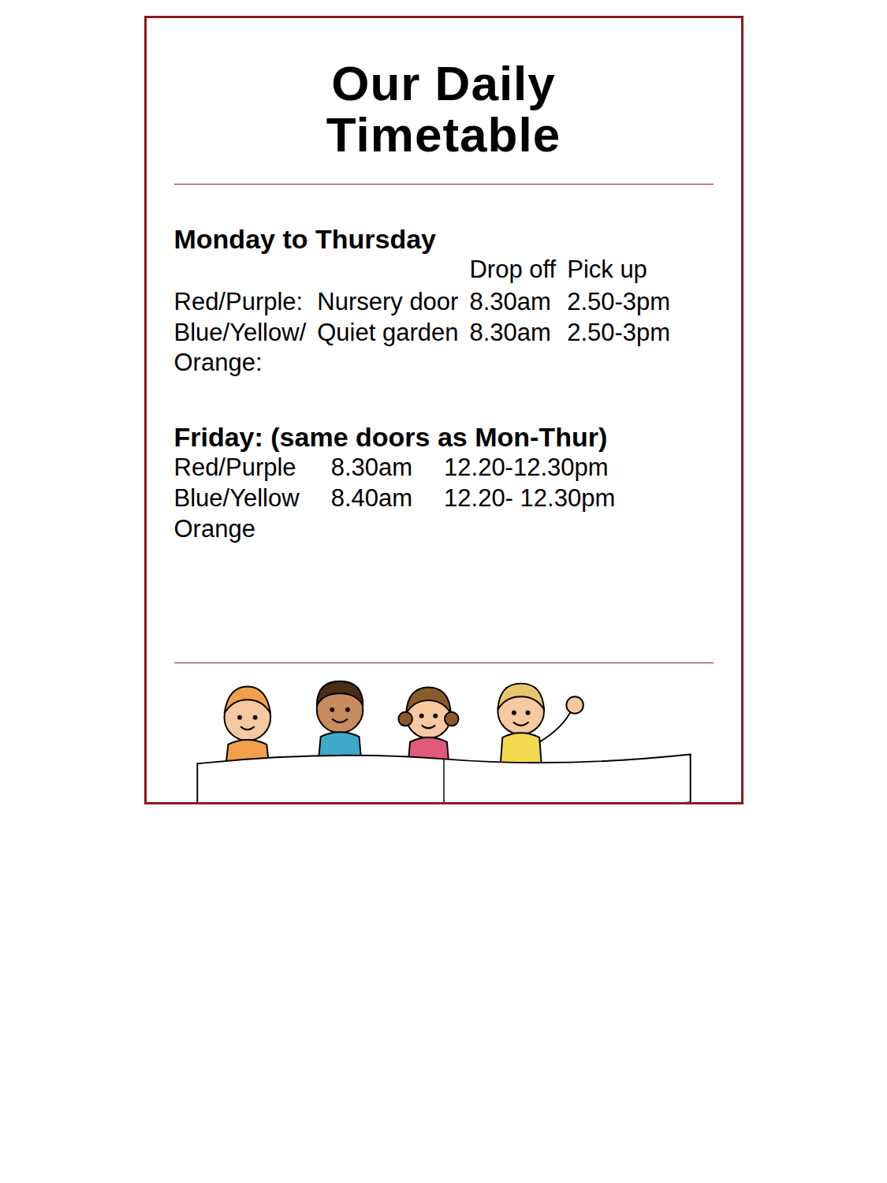Our Daily
Timetable
Monday to Thursday
| | | Drop off | Pick up |
| --- | --- | --- | --- |
| Red/Purple: | Nursery door | 8.30am | 2.50-3pm |
| Blue/Yellow/ | Quiet garden | 8.30am | 2.50-3pm |
| Orange: | | | |
Friday: (same doors as Mon-Thur)
| Red/Purple | 8.30am | 12.20-12.30pm |
| Blue/Yellow | 8.40am | 12.20- 12.30pm |
| Orange | | |